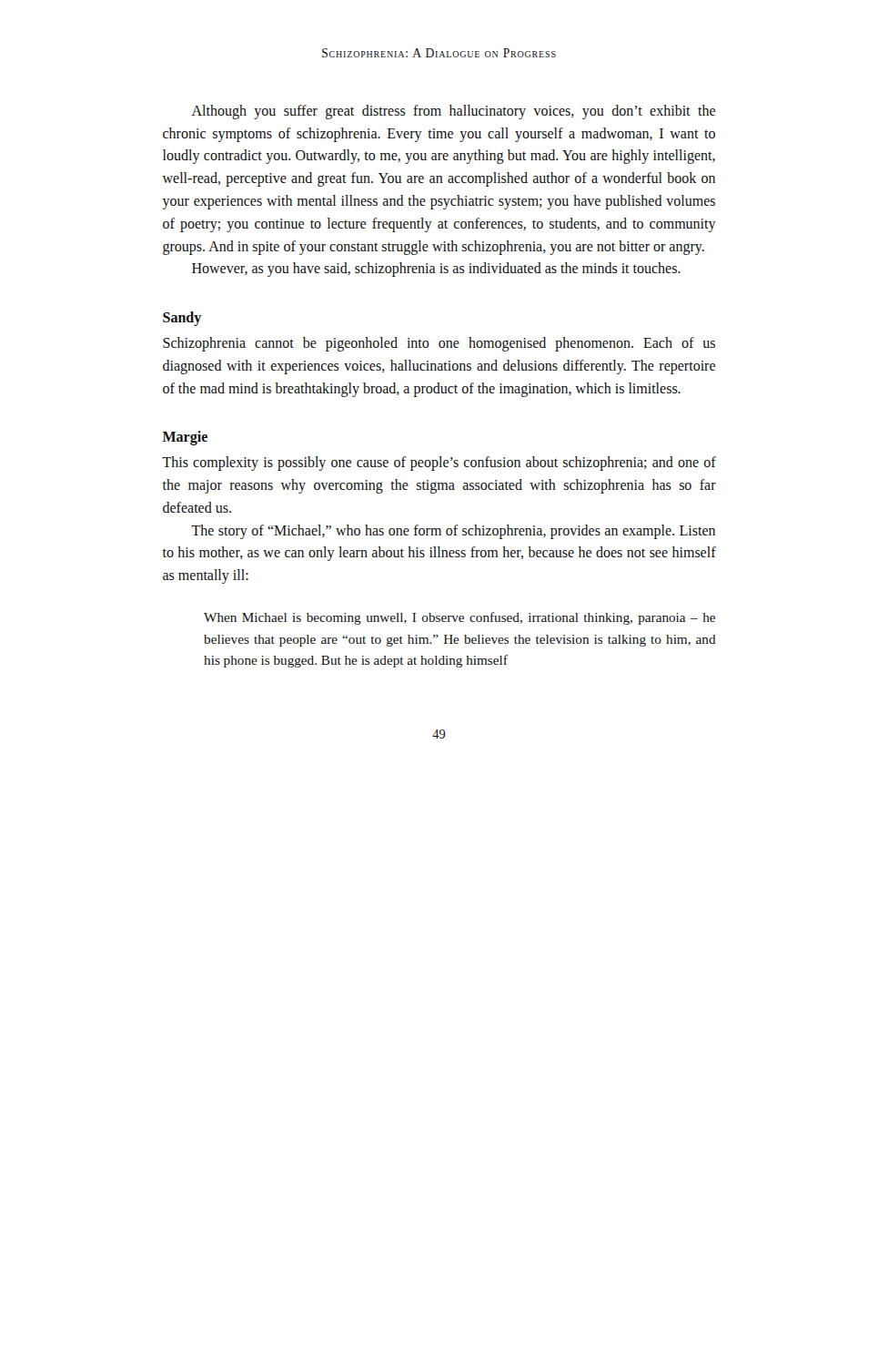Schizophrenia: A Dialogue on Progress
Although you suffer great distress from hallucinatory voices, you don’t exhibit the chronic symptoms of schizophrenia. Every time you call yourself a madwoman, I want to loudly contradict you. Outwardly, to me, you are anything but mad. You are highly intelligent, well-read, perceptive and great fun. You are an accomplished author of a wonderful book on your experiences with mental illness and the psychiatric system; you have published volumes of poetry; you continue to lecture frequently at conferences, to students, and to community groups. And in spite of your constant struggle with schizophrenia, you are not bitter or angry.
However, as you have said, schizophrenia is as individuated as the minds it touches.
Sandy
Schizophrenia cannot be pigeonholed into one homogenised phenomenon. Each of us diagnosed with it experiences voices, hallucinations and delusions differently. The repertoire of the mad mind is breathtakingly broad, a product of the imagination, which is limitless.
Margie
This complexity is possibly one cause of people’s confusion about schizophrenia; and one of the major reasons why overcoming the stigma associated with schizophrenia has so far defeated us.
The story of “Michael,” who has one form of schizophrenia, provides an example. Listen to his mother, as we can only learn about his illness from her, because he does not see himself as mentally ill:
When Michael is becoming unwell, I observe confused, irrational thinking, paranoia – he believes that people are “out to get him.” He believes the television is talking to him, and his phone is bugged. But he is adept at holding himself
49